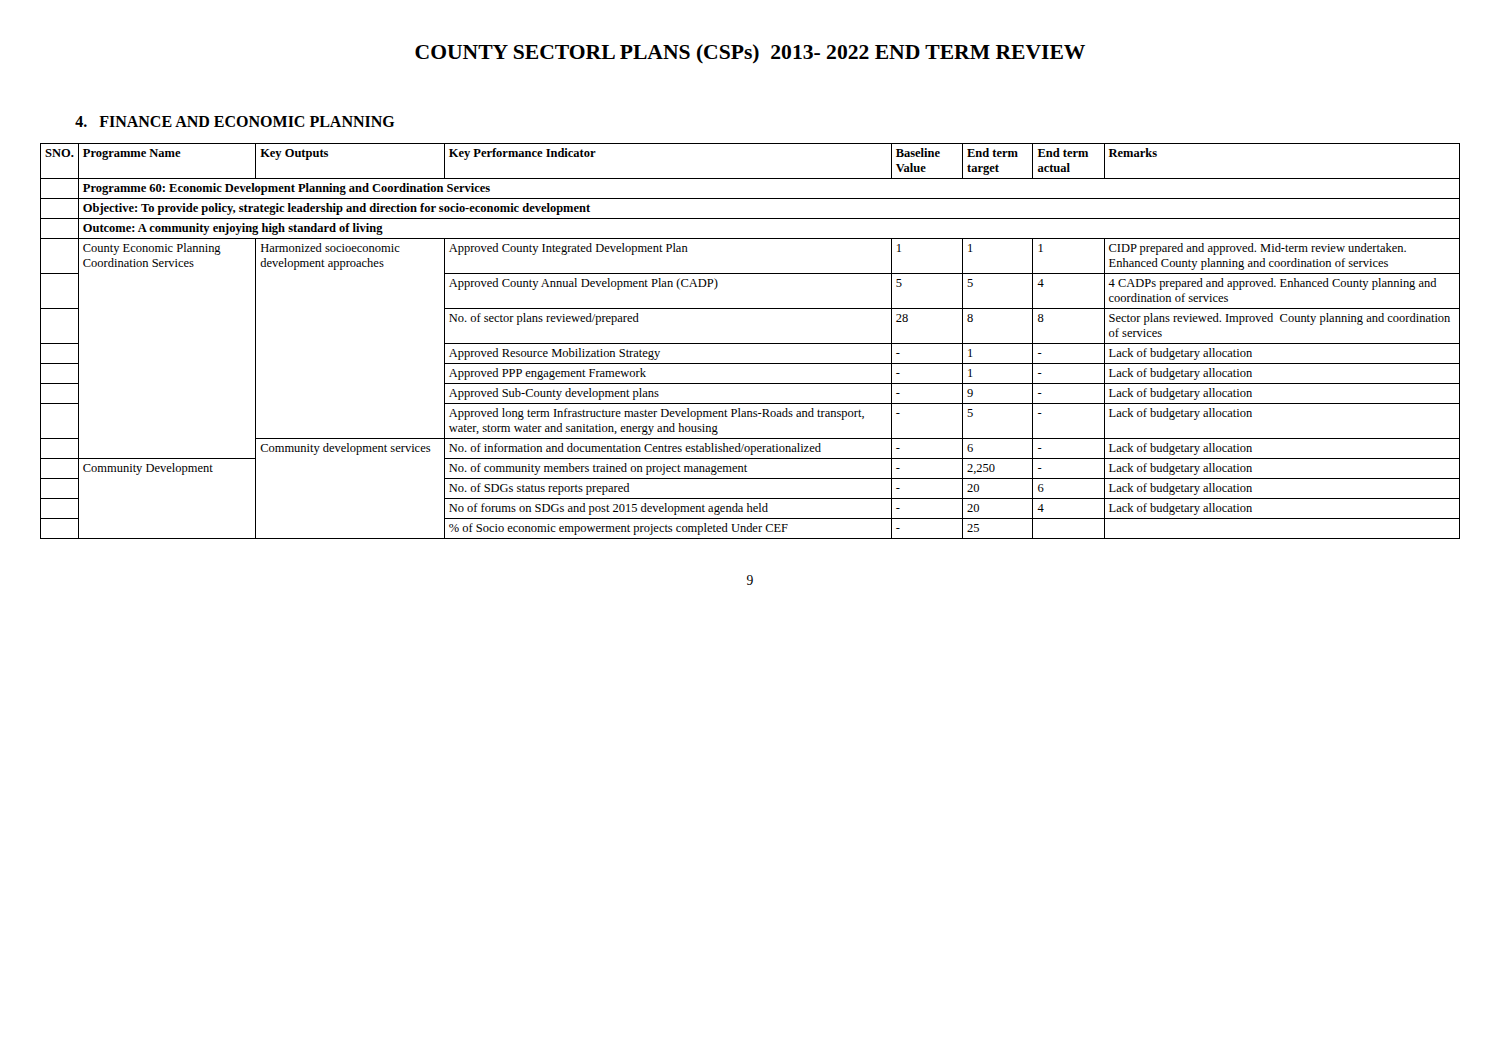COUNTY SECTORL PLANS (CSPs) 2013- 2022 END TERM REVIEW
4. FINANCE AND ECONOMIC PLANNING
| SNO. | Programme Name | Key Outputs | Key Performance Indicator | Baseline Value | End term target | End term actual | Remarks |
| --- | --- | --- | --- | --- | --- | --- | --- |
| | Programme 60: Economic Development Planning and Coordination Services |
| | Objective: To provide policy, strategic leadership and direction for socio-economic development |
| | Outcome: A community enjoying high standard of living |
| | County Economic Planning Coordination Services | Harmonized socioeconomic development approaches | Approved County Integrated Development Plan | 1 | 1 | 1 | CIDP prepared and approved. Mid-term review undertaken. Enhanced County planning and coordination of services |
| | Approved County Annual Development Plan (CADP) | 5 | 5 | 4 | 4 CADPs prepared and approved. Enhanced County planning and coordination of services |
| | No. of sector plans reviewed/prepared | 28 | 8 | 8 | Sector plans reviewed. Improved County planning and coordination of services |
| | Approved Resource Mobilization Strategy | - | 1 | - | Lack of budgetary allocation |
| | Approved PPP engagement Framework | - | 1 | - | Lack of budgetary allocation |
| | Approved Sub-County development plans | - | 9 | - | Lack of budgetary allocation |
| | Approved long term Infrastructure master Development Plans-Roads and transport, water, storm water and sanitation, energy and housing | - | 5 | - | Lack of budgetary allocation |
| | Community development services | No. of information and documentation Centres established/operationalized | - | 6 | - | Lack of budgetary allocation |
| | Community Development | No. of community members trained on project management | - | 2,250 | - | Lack of budgetary allocation |
| | No. of SDGs status reports prepared | - | 20 | 6 | Lack of budgetary allocation |
| | No of forums on SDGs and post 2015 development agenda held | - | 20 | 4 | Lack of budgetary allocation |
| | % of Socio economic empowerment projects completed Under CEF | - | 25 | | |
9